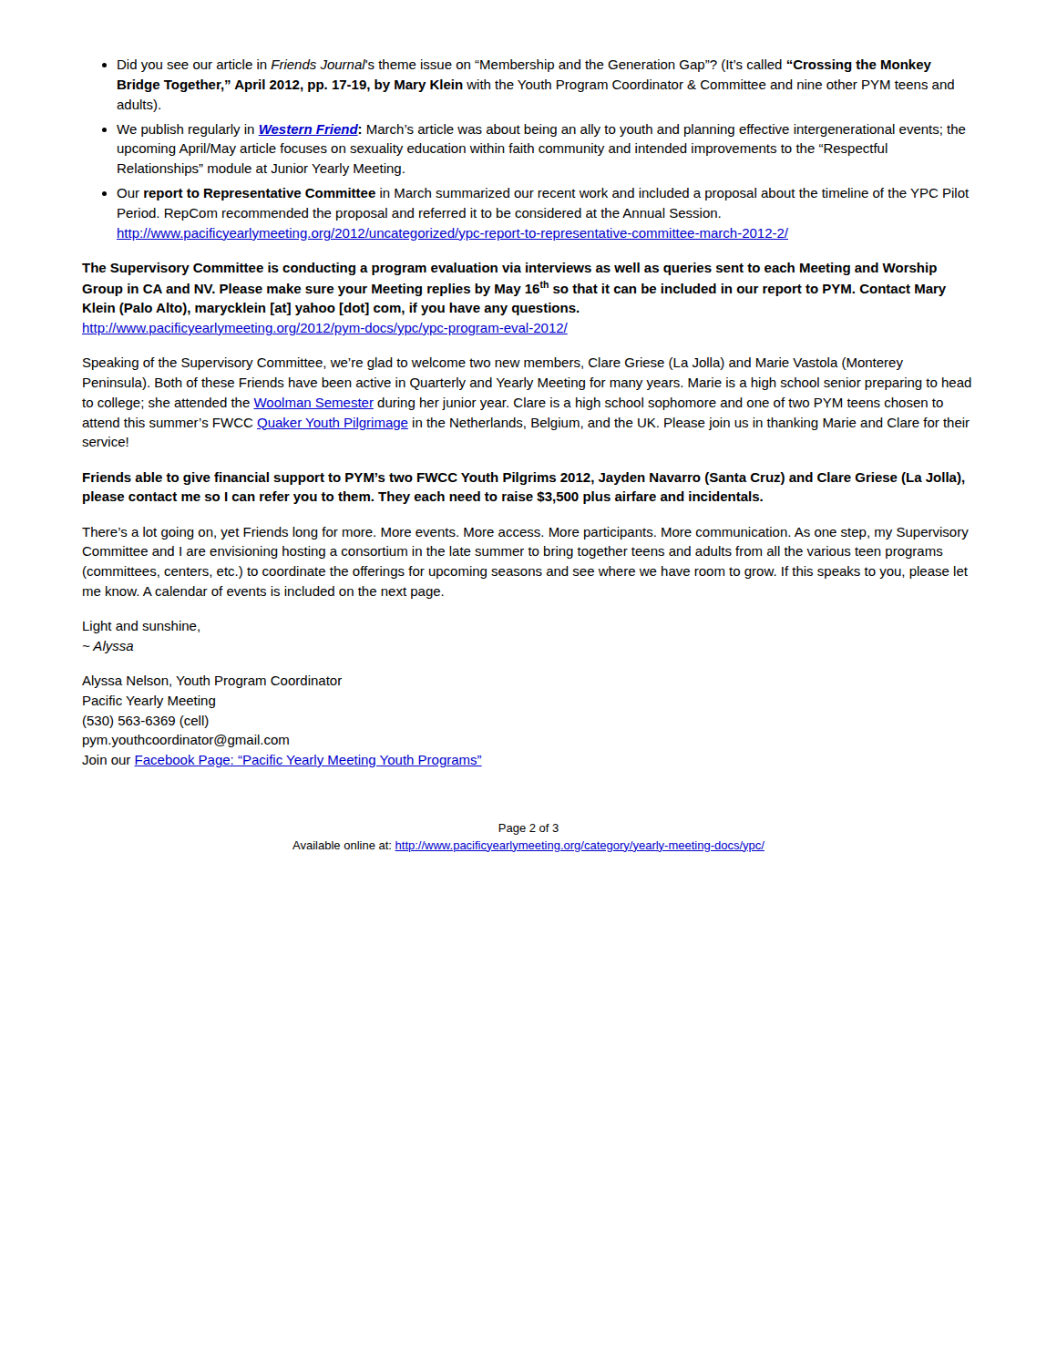Did you see our article in Friends Journal's theme issue on “Membership and the Generation Gap”? (It’s called “Crossing the Monkey Bridge Together,” April 2012, pp. 17-19, by Mary Klein with the Youth Program Coordinator & Committee and nine other PYM teens and adults).
We publish regularly in Western Friend: March’s article was about being an ally to youth and planning effective intergenerational events; the upcoming April/May article focuses on sexuality education within faith community and intended improvements to the “Respectful Relationships” module at Junior Yearly Meeting.
Our report to Representative Committee in March summarized our recent work and included a proposal about the timeline of the YPC Pilot Period. RepCom recommended the proposal and referred it to be considered at the Annual Session. http://www.pacificyearlymeeting.org/2012/uncategorized/ypc-report-to-representative-committee-march-2012-2/
The Supervisory Committee is conducting a program evaluation via interviews as well as queries sent to each Meeting and Worship Group in CA and NV. Please make sure your Meeting replies by May 16th so that it can be included in our report to PYM. Contact Mary Klein (Palo Alto), marycklein [at] yahoo [dot] com, if you have any questions.
http://www.pacificyearlymeeting.org/2012/pym-docs/ypc/ypc-program-eval-2012/
Speaking of the Supervisory Committee, we’re glad to welcome two new members, Clare Griese (La Jolla) and Marie Vastola (Monterey Peninsula). Both of these Friends have been active in Quarterly and Yearly Meeting for many years. Marie is a high school senior preparing to head to college; she attended the Woolman Semester during her junior year. Clare is a high school sophomore and one of two PYM teens chosen to attend this summer’s FWCC Quaker Youth Pilgrimage in the Netherlands, Belgium, and the UK. Please join us in thanking Marie and Clare for their service!
Friends able to give financial support to PYM’s two FWCC Youth Pilgrims 2012, Jayden Navarro (Santa Cruz) and Clare Griese (La Jolla), please contact me so I can refer you to them. They each need to raise $3,500 plus airfare and incidentals.
There’s a lot going on, yet Friends long for more. More events. More access. More participants. More communication. As one step, my Supervisory Committee and I are envisioning hosting a consortium in the late summer to bring together teens and adults from all the various teen programs (committees, centers, etc.) to coordinate the offerings for upcoming seasons and see where we have room to grow. If this speaks to you, please let me know. A calendar of events is included on the next page.
Light and sunshine,
~ Alyssa
Alyssa Nelson, Youth Program Coordinator
Pacific Yearly Meeting
(530) 563-6369 (cell)
pym.youthcoordinator@gmail.com
Join our Facebook Page: “Pacific Yearly Meeting Youth Programs”
Page 2 of 3
Available online at: http://www.pacificyearlymeeting.org/category/yearly-meeting-docs/ypc/